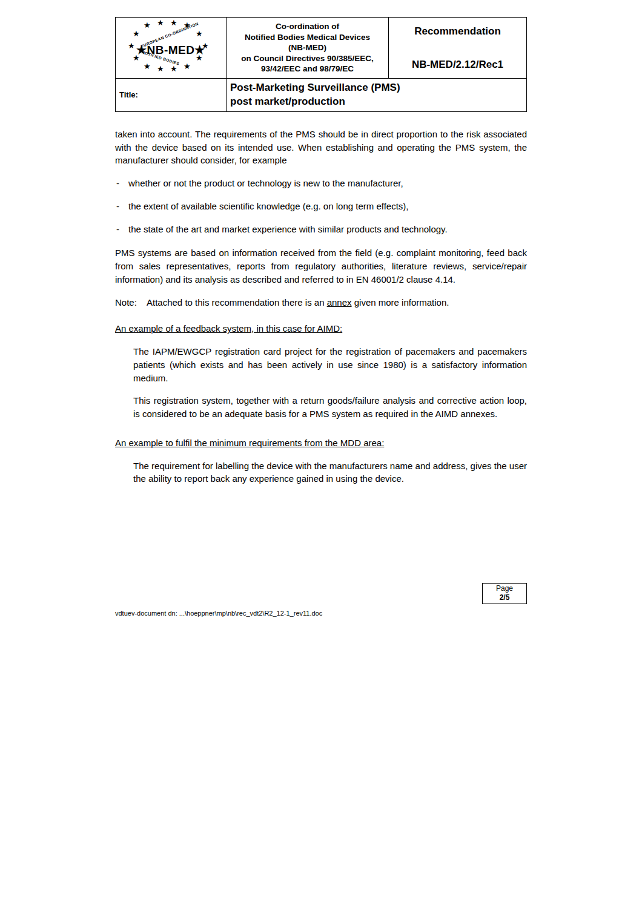| ★ ★ ★ ★ ★ ★ ★ ★ ★ ★ ★ ★ ★ ★ EUROPEAN CO-ORDINATION NOTIFIED BODIES ★NB-MED★ | Co-ordination of Notified Bodies Medical Devices (NB-MED) on Council Directives 90/385/EEC, 93/42/EEC and 98/79/EC | Recommendation NB-MED/2.12/Rec1 |
| Title: | Post-Marketing Surveillance (PMS) post market/production |
taken into account. The requirements of the PMS should be in direct proportion to the risk associated with the device based on its intended use. When establishing and operating the PMS system, the manufacturer should consider, for example
whether or not the product or technology is new to the manufacturer,
the extent of available scientific knowledge (e.g. on long term effects),
the state of the art and market experience with similar products and technology.
PMS systems are based on information received from the field (e.g. complaint monitoring, feed back from sales representatives, reports from regulatory authorities, literature reviews, service/repair information) and its analysis as described and referred to in EN 46001/2 clause 4.14.
Note: Attached to this recommendation there is an annex given more information.
An example of a feedback system, in this case for AIMD:
The IAPM/EWGCP registration card project for the registration of pacemakers and pacemakers patients (which exists and has been actively in use since 1980) is a satisfactory information medium.
This registration system, together with a return goods/failure analysis and corrective action loop, is considered to be an adequate basis for a PMS system as required in the AIMD annexes.
An example to fulfil the minimum requirements from the MDD area:
The requirement for labelling the device with the manufacturers name and address, gives the user the ability to report back any experience gained in using the device.
Page
2/5
vdtuev-document dn: ...\hoeppner\mp\nb\rec_vdt2\R2_12-1_rev11.doc